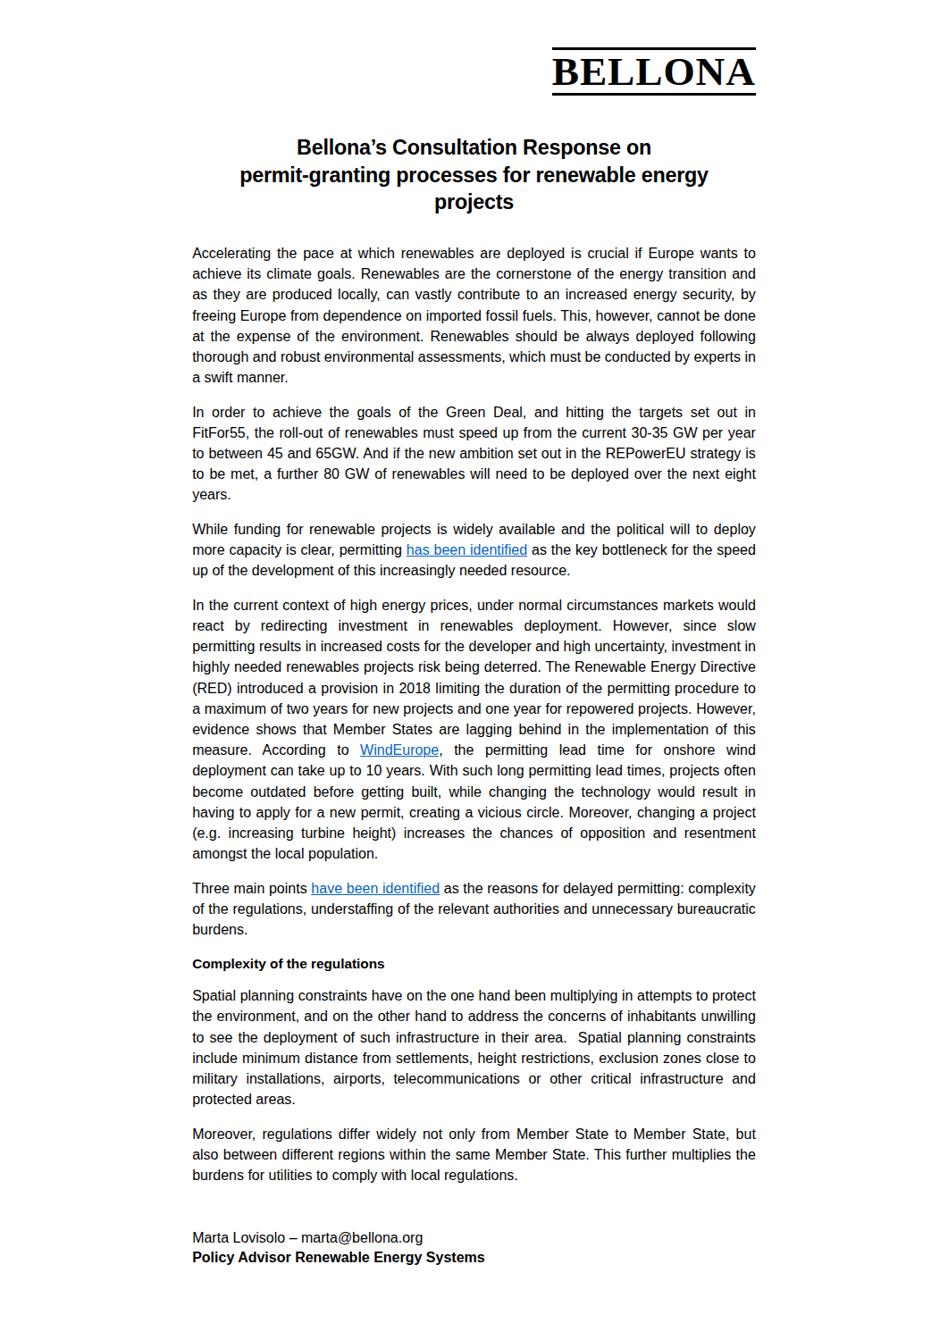BELLONA
Bellona’s Consultation Response on
permit-granting processes for renewable energy
projects
Accelerating the pace at which renewables are deployed is crucial if Europe wants to achieve its climate goals. Renewables are the cornerstone of the energy transition and as they are produced locally, can vastly contribute to an increased energy security, by freeing Europe from dependence on imported fossil fuels. This, however, cannot be done at the expense of the environment. Renewables should be always deployed following thorough and robust environmental assessments, which must be conducted by experts in a swift manner.
In order to achieve the goals of the Green Deal, and hitting the targets set out in FitFor55, the roll-out of renewables must speed up from the current 30-35 GW per year to between 45 and 65GW. And if the new ambition set out in the REPowerEU strategy is to be met, a further 80 GW of renewables will need to be deployed over the next eight years.
While funding for renewable projects is widely available and the political will to deploy more capacity is clear, permitting has been identified as the key bottleneck for the speed up of the development of this increasingly needed resource.
In the current context of high energy prices, under normal circumstances markets would react by redirecting investment in renewables deployment. However, since slow permitting results in increased costs for the developer and high uncertainty, investment in highly needed renewables projects risk being deterred. The Renewable Energy Directive (RED) introduced a provision in 2018 limiting the duration of the permitting procedure to a maximum of two years for new projects and one year for repowered projects. However, evidence shows that Member States are lagging behind in the implementation of this measure. According to WindEurope, the permitting lead time for onshore wind deployment can take up to 10 years. With such long permitting lead times, projects often become outdated before getting built, while changing the technology would result in having to apply for a new permit, creating a vicious circle. Moreover, changing a project (e.g. increasing turbine height) increases the chances of opposition and resentment amongst the local population.
Three main points have been identified as the reasons for delayed permitting: complexity of the regulations, understaffing of the relevant authorities and unnecessary bureaucratic burdens.
Complexity of the regulations
Spatial planning constraints have on the one hand been multiplying in attempts to protect the environment, and on the other hand to address the concerns of inhabitants unwilling to see the deployment of such infrastructure in their area. Spatial planning constraints include minimum distance from settlements, height restrictions, exclusion zones close to military installations, airports, telecommunications or other critical infrastructure and protected areas.
Moreover, regulations differ widely not only from Member State to Member State, but also between different regions within the same Member State. This further multiplies the burdens for utilities to comply with local regulations.
Marta Lovisolo – marta@bellona.org
Policy Advisor Renewable Energy Systems